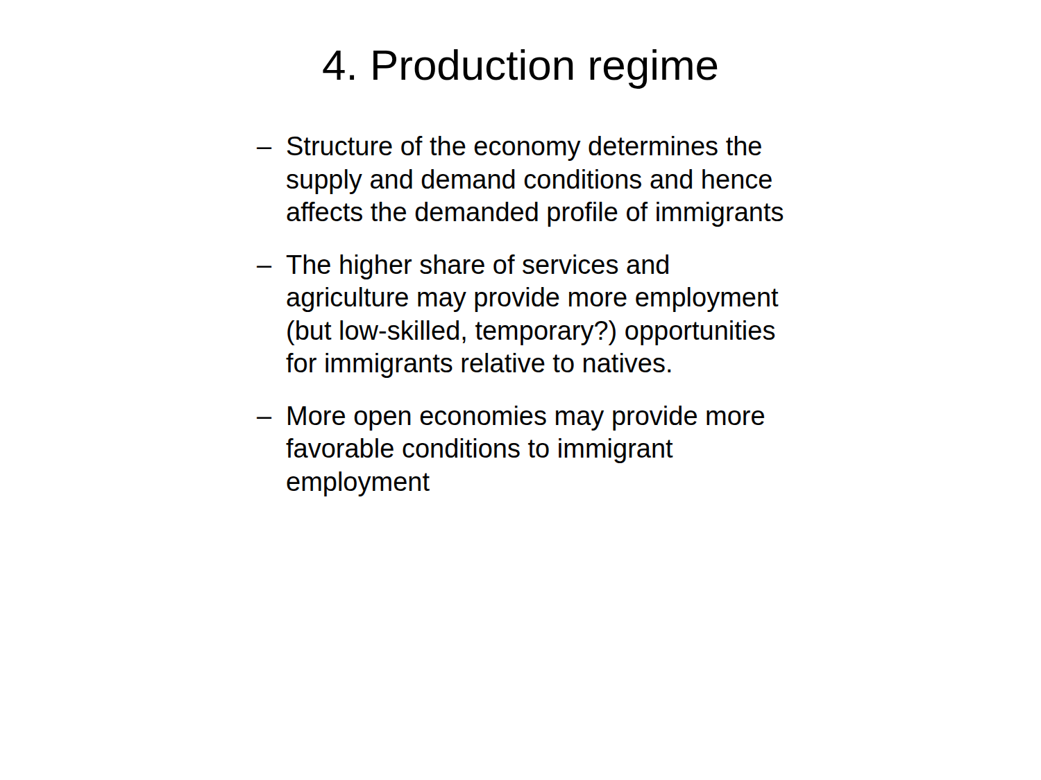4. Production regime
Structure of the economy determines the supply and demand conditions and hence affects the demanded profile of immigrants
The higher share of services and agriculture may provide more employment (but low-skilled, temporary?) opportunities for immigrants relative to natives.
More open economies may provide more favorable conditions to immigrant employment